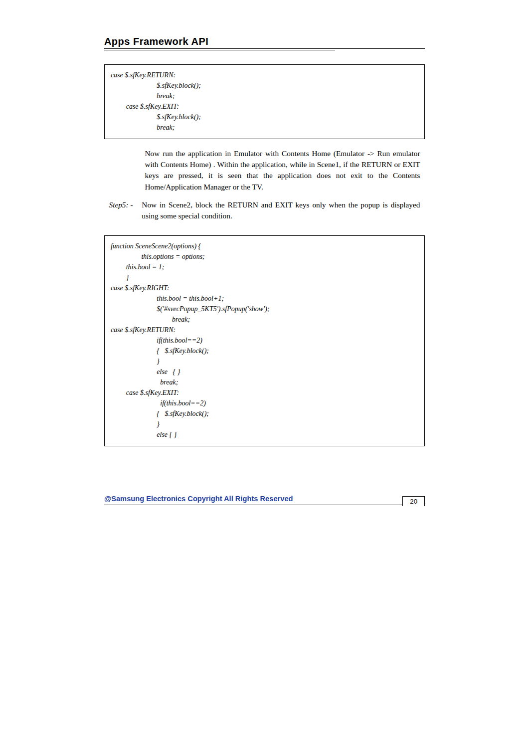Apps Framework API
case $.sfKey.RETURN:
$.sfKey.block();
break;
case $.sfKey.EXIT:
$.sfKey.block();
break;
Now run the application in Emulator with Contents Home (Emulator -> Run emulator with Contents Home) . Within the application, while in Scene1, if the RETURN or EXIT keys are pressed, it is seen that the application does not exit to the Contents Home/Application Manager or the TV.
Step5: - Now in Scene2, block the RETURN and EXIT keys only when the popup is displayed using some special condition.
function SceneScene2(options) {
this.options = options;
this.bool = 1;
}
case $.sfKey.RIGHT:
this.bool = this.bool+1;
$('#svecPopup_5KT5').sfPopup('show');
break;
case $.sfKey.RETURN:
if(this.bool==2)
{ $.sfKey.block();
}
else { }
break;
case $.sfKey.EXIT:
if(this.bool==2)
{ $.sfKey.block();
}
else { }
@Samsung Electronics Copyright All Rights Reserved
20